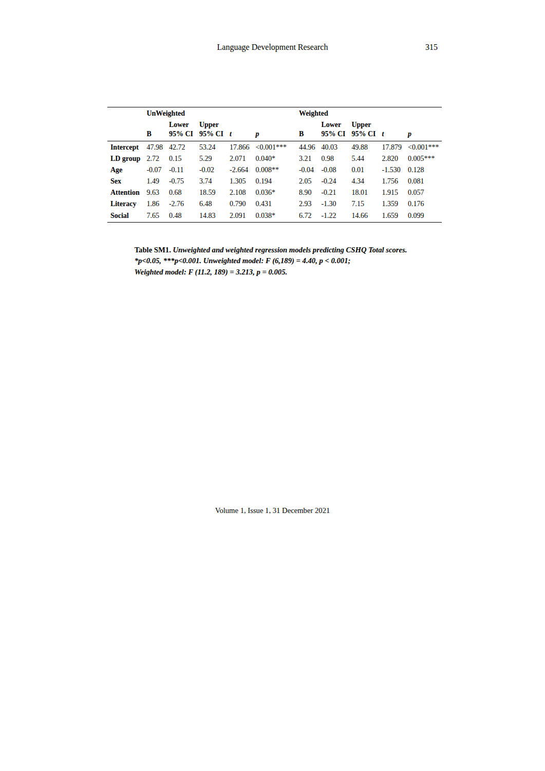Language Development Research 315
| | UnWeighted | | Weighted |
| --- | --- | --- | --- |
| | B | Lower 95% CI | Upper 95% CI | t | p | | B | Lower 95% CI | Upper 95% CI | t | p |
| Intercept | 47.98 | 42.72 | 53.24 | 17.866 | <0.001*** | | 44.96 | 40.03 | 49.88 | 17.879 | <0.001*** |
| LD group | 2.72 | 0.15 | 5.29 | 2.071 | 0.040* | | 3.21 | 0.98 | 5.44 | 2.820 | 0.005*** |
| Age | -0.07 | -0.11 | -0.02 | -2.664 | 0.008** | | -0.04 | -0.08 | 0.01 | -1.530 | 0.128 |
| Sex | 1.49 | -0.75 | 3.74 | 1.305 | 0.194 | | 2.05 | -0.24 | 4.34 | 1.756 | 0.081 |
| Attention | 9.63 | 0.68 | 18.59 | 2.108 | 0.036* | | 8.90 | -0.21 | 18.01 | 1.915 | 0.057 |
| Literacy | 1.86 | -2.76 | 6.48 | 0.790 | 0.431 | | 2.93 | -1.30 | 7.15 | 1.359 | 0.176 |
| Social | 7.65 | 0.48 | 14.83 | 2.091 | 0.038* | | 6.72 | -1.22 | 14.66 | 1.659 | 0.099 |
Table SM1. Unweighted and weighted regression models predicting CSHQ Total scores. *p<0.05, ***p<0.001. Unweighted model: F (6,189) = 4.40, p < 0.001;
Weighted model: F (11.2, 189) = 3.213, p = 0.005.
Volume 1, Issue 1, 31 December 2021